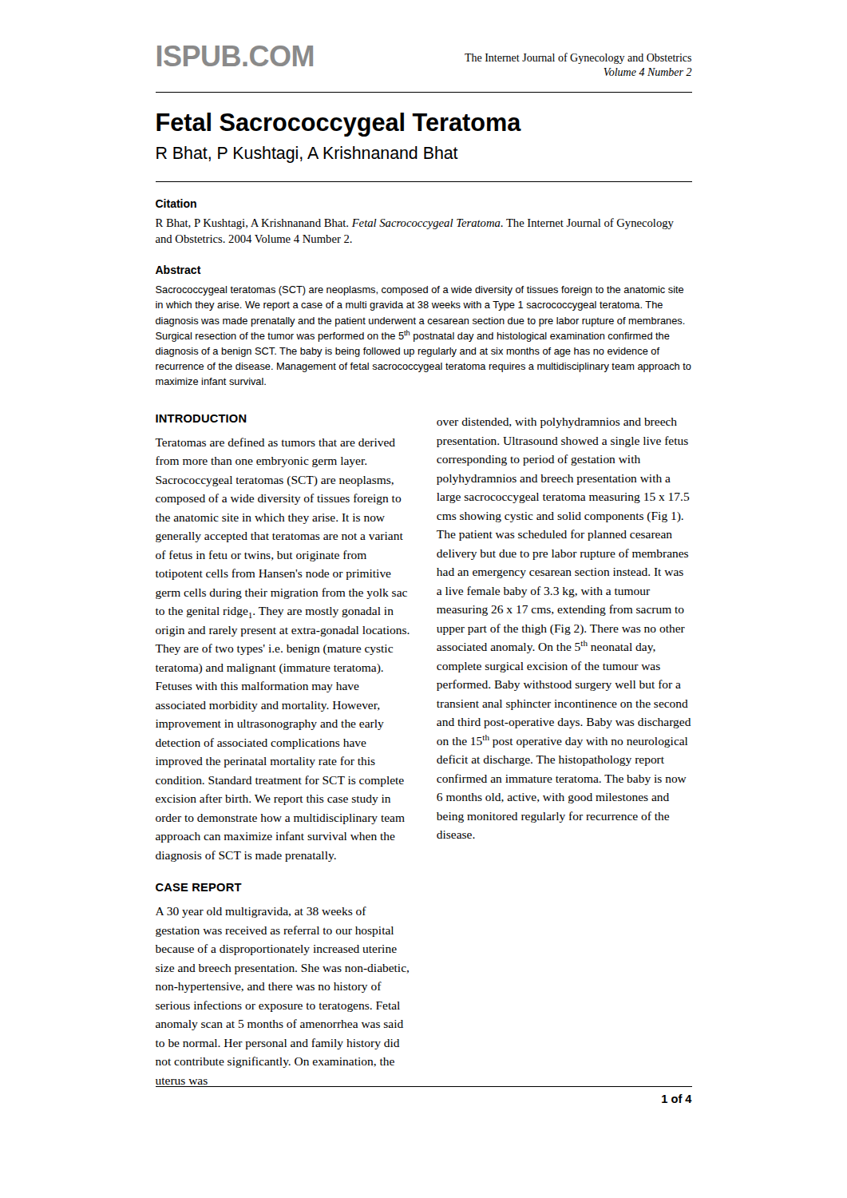ISPUB.COM
The Internet Journal of Gynecology and Obstetrics
Volume 4 Number 2
Fetal Sacrococcygeal Teratoma
R Bhat, P Kushtagi, A Krishnanand Bhat
Citation
R Bhat, P Kushtagi, A Krishnanand Bhat. Fetal Sacrococcygeal Teratoma. The Internet Journal of Gynecology and Obstetrics. 2004 Volume 4 Number 2.
Abstract
Sacrococcygeal teratomas (SCT) are neoplasms, composed of a wide diversity of tissues foreign to the anatomic site in which they arise. We report a case of a multi gravida at 38 weeks with a Type 1 sacrococcygeal teratoma. The diagnosis was made prenatally and the patient underwent a cesarean section due to pre labor rupture of membranes. Surgical resection of the tumor was performed on the 5th postnatal day and histological examination confirmed the diagnosis of a benign SCT. The baby is being followed up regularly and at six months of age has no evidence of recurrence of the disease. Management of fetal sacrococcygeal teratoma requires a multidisciplinary team approach to maximize infant survival.
INTRODUCTION
Teratomas are defined as tumors that are derived from more than one embryonic germ layer. Sacrococcygeal teratomas (SCT) are neoplasms, composed of a wide diversity of tissues foreign to the anatomic site in which they arise. It is now generally accepted that teratomas are not a variant of fetus in fetu or twins, but originate from totipotent cells from Hansen's node or primitive germ cells during their migration from the yolk sac to the genital ridge1. They are mostly gonadal in origin and rarely present at extra-gonadal locations. They are of two types' i.e. benign (mature cystic teratoma) and malignant (immature teratoma). Fetuses with this malformation may have associated morbidity and mortality. However, improvement in ultrasonography and the early detection of associated complications have improved the perinatal mortality rate for this condition. Standard treatment for SCT is complete excision after birth. We report this case study in order to demonstrate how a multidisciplinary team approach can maximize infant survival when the diagnosis of SCT is made prenatally.
CASE REPORT
A 30 year old multigravida, at 38 weeks of gestation was received as referral to our hospital because of a disproportionately increased uterine size and breech presentation. She was non-diabetic, non-hypertensive, and there was no history of serious infections or exposure to teratogens. Fetal anomaly scan at 5 months of amenorrhea was said to be normal. Her personal and family history did not contribute significantly. On examination, the uterus was
over distended, with polyhydramnios and breech presentation. Ultrasound showed a single live fetus corresponding to period of gestation with polyhydramnios and breech presentation with a large sacrococcygeal teratoma measuring 15 x 17.5 cms showing cystic and solid components (Fig 1). The patient was scheduled for planned cesarean delivery but due to pre labor rupture of membranes had an emergency cesarean section instead. It was a live female baby of 3.3 kg, with a tumour measuring 26 x 17 cms, extending from sacrum to upper part of the thigh (Fig 2). There was no other associated anomaly. On the 5th neonatal day, complete surgical excision of the tumour was performed. Baby withstood surgery well but for a transient anal sphincter incontinence on the second and third post-operative days. Baby was discharged on the 15th post operative day with no neurological deficit at discharge. The histopathology report confirmed an immature teratoma. The baby is now 6 months old, active, with good milestones and being monitored regularly for recurrence of the disease.
1 of 4